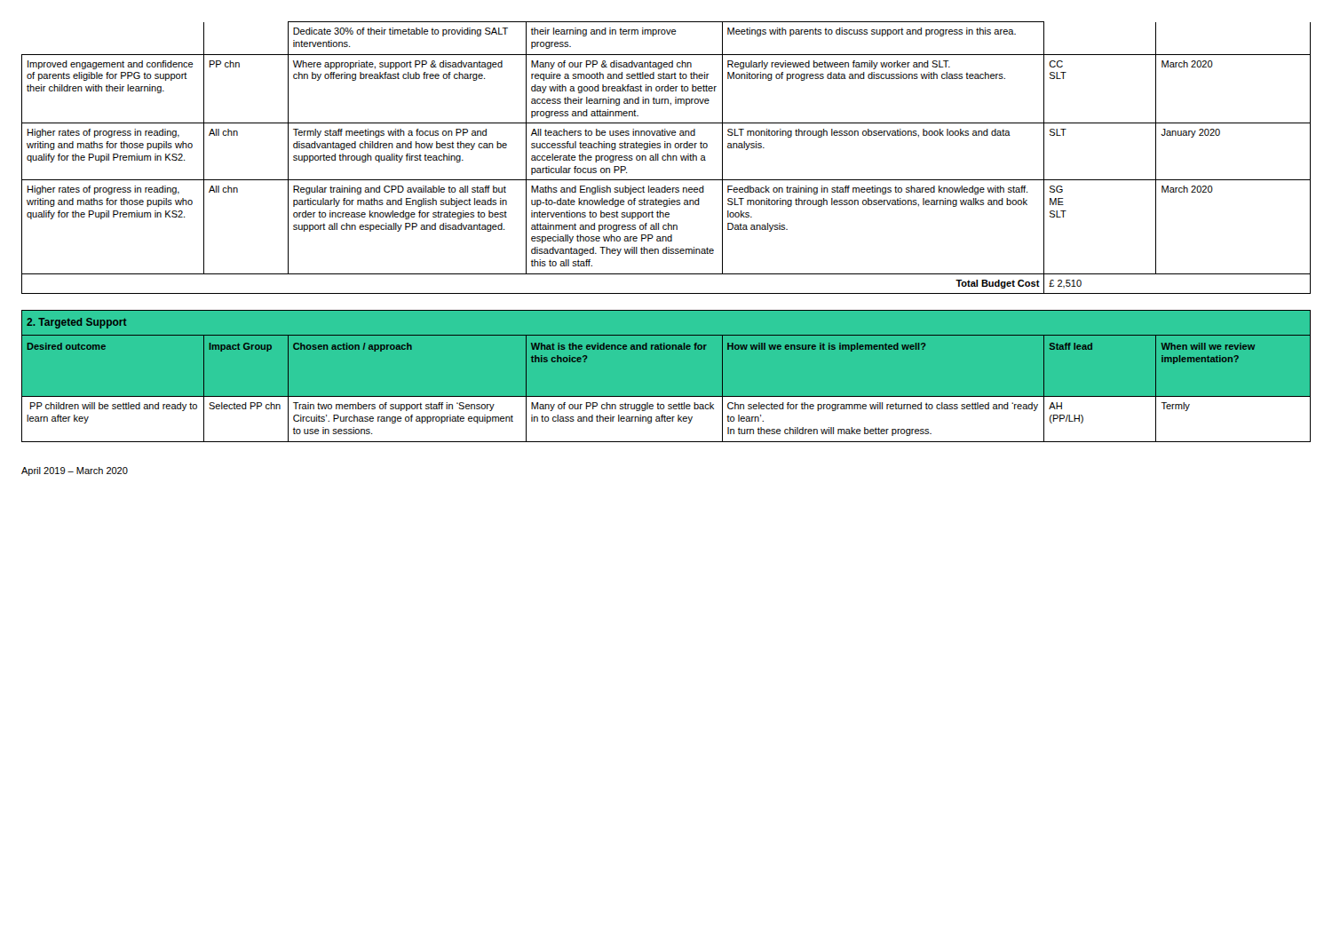| | | Dedicate 30% of their timetable to providing SALT interventions. | their learning and in term improve progress. | Meetings with parents to discuss support and progress in this area. | | |
| Improved engagement and confidence of parents eligible for PPG to support their children with their learning. | PP chn | Where appropriate, support PP & disadvantaged chn by offering breakfast club free of charge. | Many of our PP & disadvantaged chn require a smooth and settled start to their day with a good breakfast in order to better access their learning and in turn, improve progress and attainment. | Regularly reviewed between family worker and SLT. Monitoring of progress data and discussions with class teachers. | CC SLT | March 2020 |
| Higher rates of progress in reading, writing and maths for those pupils who qualify for the Pupil Premium in KS2. | All chn | Termly staff meetings with a focus on PP and disadvantaged children and how best they can be supported through quality first teaching. | All teachers to be uses innovative and successful teaching strategies in order to accelerate the progress on all chn with a particular focus on PP. | SLT monitoring through lesson observations, book looks and data analysis. | SLT | January 2020 |
| Higher rates of progress in reading, writing and maths for those pupils who qualify for the Pupil Premium in KS2. | All chn | Regular training and CPD available to all staff but particularly for maths and English subject leads in order to increase knowledge for strategies to best support all chn especially PP and disadvantaged. | Maths and English subject leaders need up-to-date knowledge of strategies and interventions to best support the attainment and progress of all chn especially those who are PP and disadvantaged. They will then disseminate this to all staff. | Feedback on training in staff meetings to shared knowledge with staff. SLT monitoring through lesson observations, learning walks and book looks. Data analysis. | SG ME SLT | March 2020 |
| Total Budget Cost | £ 2,510 |
| 2. Targeted Support |
| Desired outcome | Impact Group | Chosen action / approach | What is the evidence and rationale for this choice? | How will we ensure it is implemented well? | Staff lead | When will we review implementation? |
| PP children will be settled and ready to learn after key | Selected PP chn | Train two members of support staff in ‘Sensory Circuits’. Purchase range of appropriate equipment to use in sessions. | Many of our PP chn struggle to settle back in to class and their learning after key | Chn selected for the programme will returned to class settled and ‘ready to learn’. In turn these children will make better progress. | AH (PP/LH) | Termly |
April 2019 – March 2020